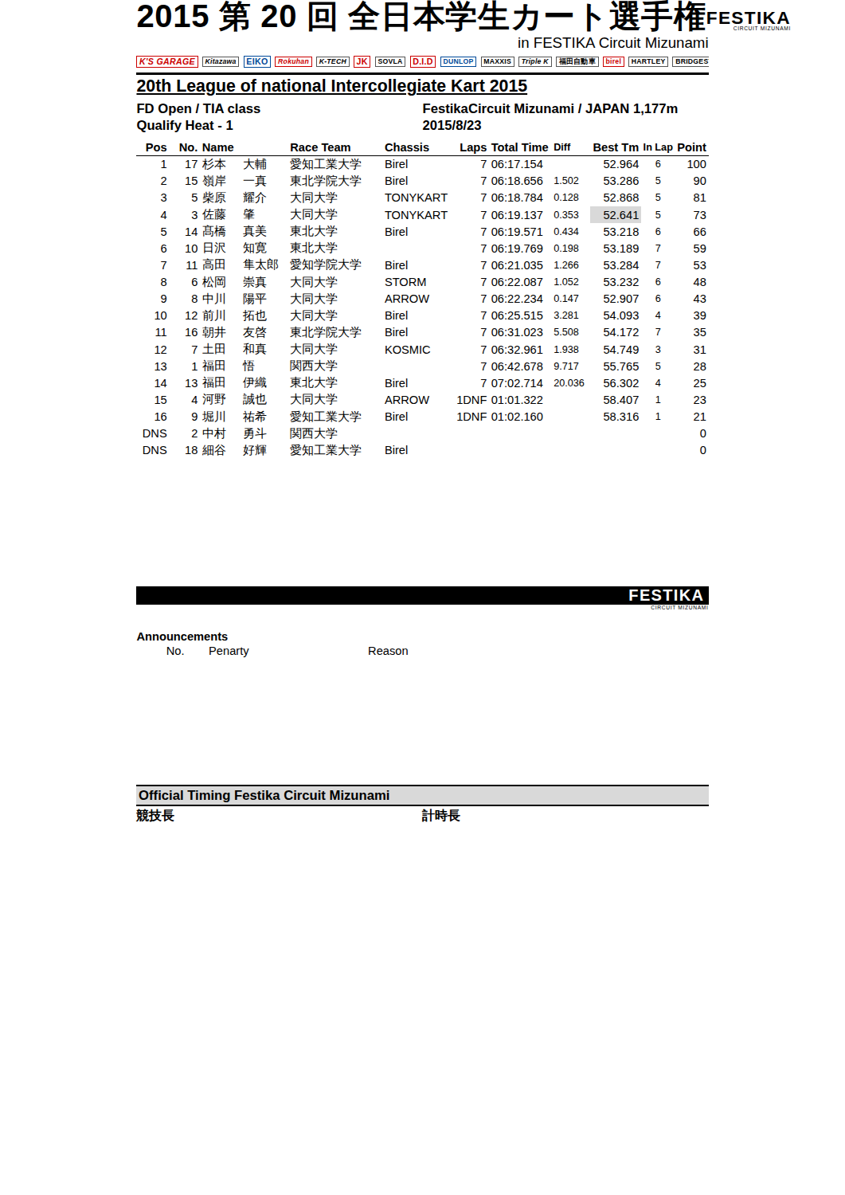2015 第 20 回 全日本学生カート選手権
FESTIKA
CIRCUIT MIZUNAMI
in FESTIKA Circuit Mizunami
K'S GARAGE Kitazawa EIKO Rokuhan K-TECH JK SOVLA D.I.D DUNLOP MAXXIS Triple K 福田自動車 birel HARTLEY BRIDGESTONE 北海道新聞 ぷらっと racingkart web RIDGE
20th League of national Intercollegiate Kart 2015
FD Open / TIA class
FestikaCircuit Mizunami / JAPAN 1,177m
Qualify Heat - 1
2015/8/23
| Pos | No. | Name | Race Team | Chassis | Laps | Total Time | Diff | Best Tm | In Lap | Point |
| --- | --- | --- | --- | --- | --- | --- | --- | --- | --- | --- |
| 1 | 17 | 杉本 大輔 | 愛知工業大学 | Birel | 7 | 06:17.154 | | 52.964 | 6 | 100 |
| 2 | 15 | 嶺岸 一真 | 東北学院大学 | Birel | 7 | 06:18.656 | 1.502 | 53.286 | 5 | 90 |
| 3 | 5 | 柴原 耀介 | 大同大学 | TONYKART | 7 | 06:18.784 | 0.128 | 52.868 | 5 | 81 |
| 4 | 3 | 佐藤 肇 | 大同大学 | TONYKART | 7 | 06:19.137 | 0.353 | 52.641 | 5 | 73 |
| 5 | 14 | 髙橋 真美 | 東北大学 | Birel | 7 | 06:19.571 | 0.434 | 53.218 | 6 | 66 |
| 6 | 10 | 日沢 知寛 | 東北大学 | | 7 | 06:19.769 | 0.198 | 53.189 | 7 | 59 |
| 7 | 11 | 高田 隼太郎 | 愛知学院大学 | Birel | 7 | 06:21.035 | 1.266 | 53.284 | 7 | 53 |
| 8 | 6 | 松岡 崇真 | 大同大学 | STORM | 7 | 06:22.087 | 1.052 | 53.232 | 6 | 48 |
| 9 | 8 | 中川 陽平 | 大同大学 | ARROW | 7 | 06:22.234 | 0.147 | 52.907 | 6 | 43 |
| 10 | 12 | 前川 拓也 | 大同大学 | Birel | 7 | 06:25.515 | 3.281 | 54.093 | 4 | 39 |
| 11 | 16 | 朝井 友啓 | 東北学院大学 | Birel | 7 | 06:31.023 | 5.508 | 54.172 | 7 | 35 |
| 12 | 7 | 土田 和真 | 大同大学 | KOSMIC | 7 | 06:32.961 | 1.938 | 54.749 | 3 | 31 |
| 13 | 1 | 福田 悟 | 関西大学 | | 7 | 06:42.678 | 9.717 | 55.765 | 5 | 28 |
| 14 | 13 | 福田 伊織 | 東北大学 | Birel | 7 | 07:02.714 | 20.036 | 56.302 | 4 | 25 |
| 15 | 4 | 河野 誠也 | 大同大学 | ARROW | 1DNF | 01:01.322 | | 58.407 | 1 | 23 |
| 16 | 9 | 堀川 祐希 | 愛知工業大学 | Birel | 1DNF | 01:02.160 | | 58.316 | 1 | 21 |
| DNS | 2 | 中村 勇斗 | 関西大学 | | | | | | | 0 |
| DNS | 18 | 細谷 好輝 | 愛知工業大学 | Birel | | | | | | 0 |
FESTIKA
CIRCUIT MIZUNAMI
Announcements
No. Penarty Reason
Official Timing Festika Circuit Mizunami
競技長
計時長